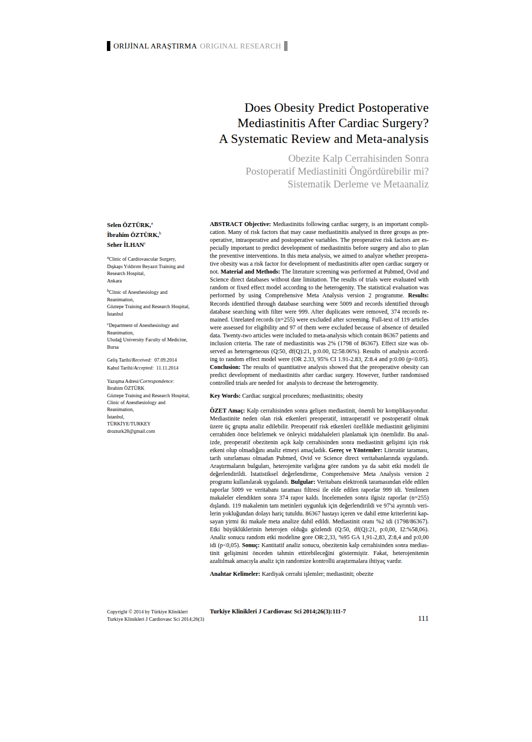ORİJİNAL ARAŞTIRMA ORIGINAL RESEARCH
Does Obesity Predict Postoperative
Mediastinitis After Cardiac Surgery?
A Systematic Review and Meta-analysis
Obezite Kalp Cerrahisinden Sonra
Postoperatif Mediastiniti Öngördürebilir mi?
Sistematik Derleme ve Metaanaliz
Selen ÖZTÜRK,a
İbrahim ÖZTÜRK,b
Seher İLHANc
aClinic of Cardiovascular Surgery,
Dışkapı Yıldırım Beyazıt Training and
Research Hospital,
Ankara
bClinic of Anesthesiology and Reanimation,
Göztepe Training and Research Hospital,
İstanbul
cDepartment of Anesthesiology and
Reanimation,
Uludağ University Faculty of Medicine,
Bursa
Geliş Tarihi/Received: 07.09.2014
Kabul Tarihi/Accepted: 11.11.2014
Yazışma Adresi/Correspondence:
İbrahim ÖZTÜRK
Göztepe Training and Research Hospital,
Clinic of Anesthesiology and Reanimation,
İstanbul,
TÜRKİYE/TURKEY
drozturk28@gmail.com
ABSTRACT Objective: Mediastinitis following cardiac surgery, is an important complication. Many of risk factors that may cause mediastinitis analysed in three groups as preoperative, intraoperative and postoperative variables. The preoperative risk factors are especially important to predict development of mediastinitis before surgery and also to plan the preventive interventions. In this meta analysis, we aimed to analyze whether preoperative obesity was a risk factor for development of mediastinitis after open cardiac surgery or not. Material and Methods: The literature screening was performed at Pubmed, Ovid and Science direct databases without date limitation. The results of trials were evaluated with random or fixed effect model according to the heterogenity. The statistical evaluation was performed by using Comprehensive Meta Analysis version 2 programme. Results: Records identified through database searching were 5009 and records identified through database searching with filter were 999. After duplicates were removed, 374 records remained. Unrelated records (n=255) were excluded after screening. Full-text of 119 articles were assessed for eligibility and 97 of them were excluded because of absence of detailed data. Twenty-two articles were included to meta-analysis which contain 86367 patients and inclusion criteria. The rate of mediastinitis was 2% (1798 of 86367). Effect size was observed as heterogeneous (Q:50, df(Q):21, p:0.00, I2:58.06%). Results of analysis according to random effect model were (OR 2.33, 95% CI 1.91-2.83, Z:8.4 and p:0.00 (p<0.05). Conclusion: The results of quantitative analysis showed that the preoperative obesity can predict development of mediastinitis after cardiac surgery. However, further randomised controlled trials are needed for analysis to decrease the heterogeneity.
Key Words: Cardiac surgical procedures; mediastinitis; obesity
ÖZET Amaç: Kalp cerrahisinden sonra gelişen mediastinit, önemli bir komplikasyondur. Mediastinite neden olan risk etkenleri preoperatif, intraoperatif ve postoperatif olmak üzere üç grupta analiz edilebilir. Preoperatif risk etkenleri özellikle mediastinit gelişimini cerrahiden önce belirlemek ve önleyici müdahaleleri planlamak için önemlidir. Bu analizde, preoperatif obezitenin açık kalp cerrahisinden sonra mediastinit gelişimi için risk etkeni olup olmadığını analiz etmeyi amaçladık. Gereç ve Yöntemler: Literatür taraması, tarih sınırlaması olmadan Pubmed, Ovid ve Science direct veritabanlarında uygulandı. Araştırmaların bulguları, heterojenite varlığına göre random ya da sabit etki modeli ile değerlendirildi. İstatistiksel değerlendirme, Comprehensive Meta Analysis version 2 programı kullanılarak uygulandı. Bulgular: Veritabanı elektronik taramasından elde edilen raporlar 5009 ve veritabanı taraması filtresi ile elde edilen raporlar 999 idi. Yenilenen makaleler elendikten sonra 374 rapor kaldı. İncelemeden sonra ilgisiz raporlar (n=255) dışlandı. 119 makalenin tam metinleri uygunluk için değerlendirildi ve 97'si ayrıntılı verilerin yokluğundan dolayı hariç tutuldu. 86367 hastayı içeren ve dahil etme kriterlerini kapsayan yirmi iki makale meta analize dahil edildi. Mediastinit oranı %2 idi (1798/86367). Etki büyüklüklerinin heterojen olduğu gözlendi (Q:50, df(Q):21, p:0,00, I2:%58,06). Analiz sonucu random etki modeline gore OR:2,33, %95 GA 1,91-2,83, Z:8,4 and p:0,00 idi (p<0,05). Sonuç: Kantitatif analiz sonucu, obezitenin kalp cerrahisinden sonra mediastinit gelişimini önceden tahmin ettirebileceğini göstermiştir. Fakat, heterojenitenin azaltılmak amacıyla analiz için randomize kontrollü araştırmalara ihtiyaç vardır.
Anahtar Kelimeler: Kardiyak cerrahi işlemler; mediastinit; obezite
Copyright © 2014 by Türkiye Klinikleri
Turkiye Klinikleri J Cardiovasc Sci 2014;26(3):111-7
Turkiye Klinikleri J Cardiovasc Sci 2014;26(3)
111